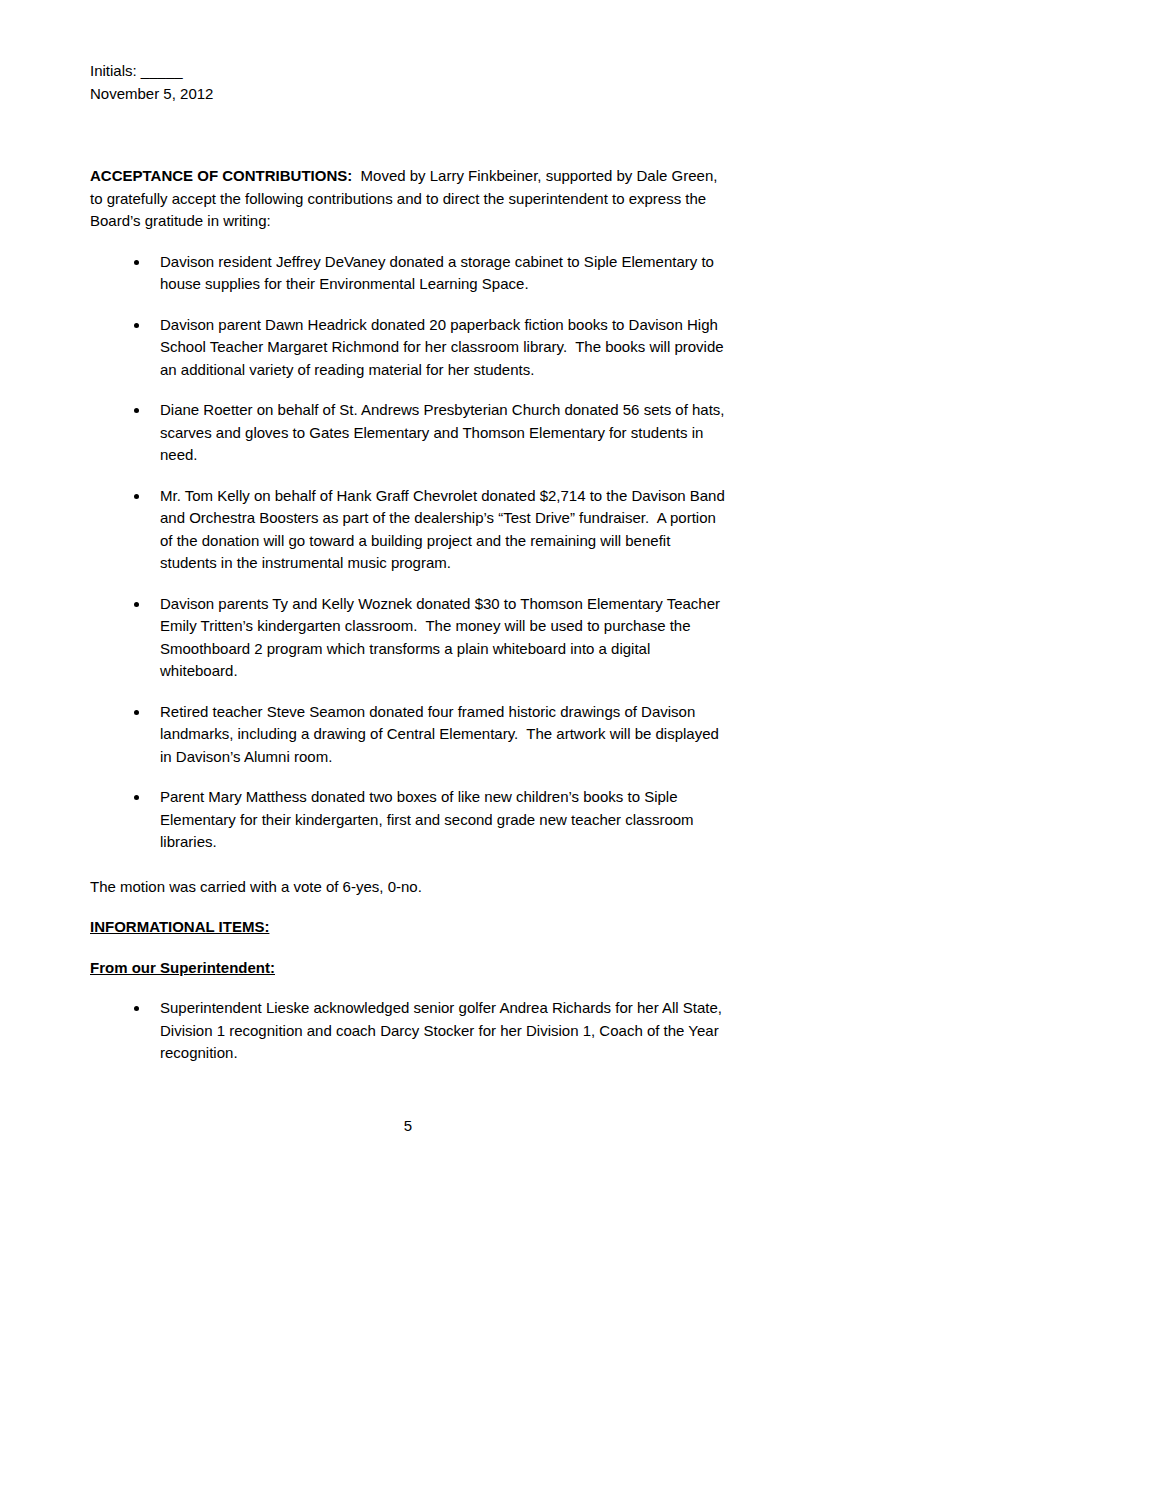Initials: _____
November 5, 2012
ACCEPTANCE OF CONTRIBUTIONS: Moved by Larry Finkbeiner, supported by Dale Green, to gratefully accept the following contributions and to direct the superintendent to express the Board’s gratitude in writing:
Davison resident Jeffrey DeVaney donated a storage cabinet to Siple Elementary to house supplies for their Environmental Learning Space.
Davison parent Dawn Headrick donated 20 paperback fiction books to Davison High School Teacher Margaret Richmond for her classroom library. The books will provide an additional variety of reading material for her students.
Diane Roetter on behalf of St. Andrews Presbyterian Church donated 56 sets of hats, scarves and gloves to Gates Elementary and Thomson Elementary for students in need.
Mr. Tom Kelly on behalf of Hank Graff Chevrolet donated $2,714 to the Davison Band and Orchestra Boosters as part of the dealership’s “Test Drive” fundraiser. A portion of the donation will go toward a building project and the remaining will benefit students in the instrumental music program.
Davison parents Ty and Kelly Woznek donated $30 to Thomson Elementary Teacher Emily Tritten’s kindergarten classroom. The money will be used to purchase the Smoothboard 2 program which transforms a plain whiteboard into a digital whiteboard.
Retired teacher Steve Seamon donated four framed historic drawings of Davison landmarks, including a drawing of Central Elementary. The artwork will be displayed in Davison’s Alumni room.
Parent Mary Matthess donated two boxes of like new children’s books to Siple Elementary for their kindergarten, first and second grade new teacher classroom libraries.
The motion was carried with a vote of 6-yes, 0-no.
INFORMATIONAL ITEMS:
From our Superintendent:
Superintendent Lieske acknowledged senior golfer Andrea Richards for her All State, Division 1 recognition and coach Darcy Stocker for her Division 1, Coach of the Year recognition.
5